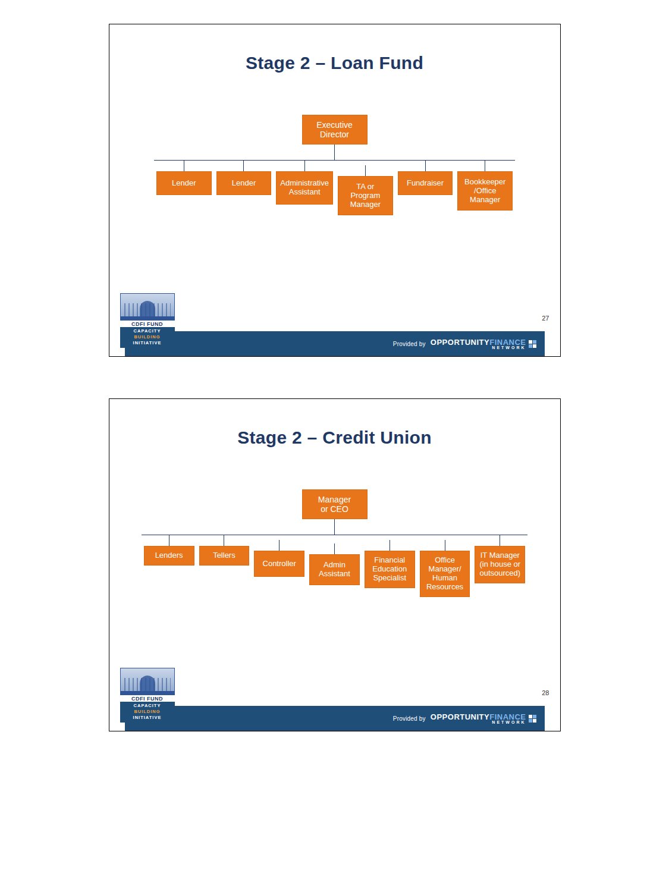Stage 2 – Loan Fund
Executive
Director
Lender
Lender
Administrative
Assistant
TA or
Program
Manager
Fundraiser
Bookkeeper
/Office
Manager
27
Provided by OPPORTUNITY FINANCE NETWORK
CDFI FUND
CAPACITY BUILDING INITIATIVE
Stage 2 – Credit Union
Manager
or CEO
Lenders
Tellers
Controller
Admin
Assistant
Financial
Education
Specialist
Office
Manager/
Human
Resources
IT Manager
(in house or
outsourced)
28
Provided by OPPORTUNITY FINANCE NETWORK
CDFI FUND
CAPACITY BUILDING INITIATIVE